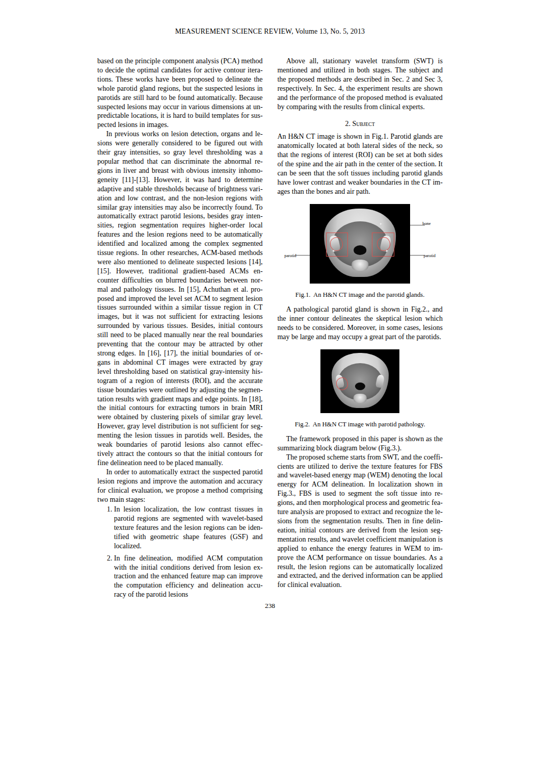MEASUREMENT SCIENCE REVIEW, Volume 13, No. 5, 2013
based on the principle component analysis (PCA) method to decide the optimal candidates for active contour iterations. These works have been proposed to delineate the whole parotid gland regions, but the suspected lesions in parotids are still hard to be found automatically. Because suspected lesions may occur in various dimensions at unpredictable locations, it is hard to build templates for suspected lesions in images.
In previous works on lesion detection, organs and lesions were generally considered to be figured out with their gray intensities, so gray level thresholding was a popular method that can discriminate the abnormal regions in liver and breast with obvious intensity inhomogeneity [11]-[13]. However, it was hard to determine adaptive and stable thresholds because of brightness variation and low contrast, and the non-lesion regions with similar gray intensities may also be incorrectly found. To automatically extract parotid lesions, besides gray intensities, region segmentation requires higher-order local features and the lesion regions need to be automatically identified and localized among the complex segmented tissue regions. In other researches, ACM-based methods were also mentioned to delineate suspected lesions [14], [15]. However, traditional gradient-based ACMs encounter difficulties on blurred boundaries between normal and pathology tissues. In [15], Achuthan et al. proposed and improved the level set ACM to segment lesion tissues surrounded within a similar tissue region in CT images, but it was not sufficient for extracting lesions surrounded by various tissues. Besides, initial contours still need to be placed manually near the real boundaries preventing that the contour may be attracted by other strong edges. In [16], [17], the initial boundaries of organs in abdominal CT images were extracted by gray level thresholding based on statistical gray-intensity histogram of a region of interests (ROI), and the accurate tissue boundaries were outlined by adjusting the segmentation results with gradient maps and edge points. In [18], the initial contours for extracting tumors in brain MRI were obtained by clustering pixels of similar gray level. However, gray level distribution is not sufficient for segmenting the lesion tissues in parotids well. Besides, the weak boundaries of parotid lesions also cannot effectively attract the contours so that the initial contours for fine delineation need to be placed manually.
In order to automatically extract the suspected parotid lesion regions and improve the automation and accuracy for clinical evaluation, we propose a method comprising two main stages:
In lesion localization, the low contrast tissues in parotid regions are segmented with wavelet-based texture features and the lesion regions can be identified with geometric shape features (GSF) and localized.
In fine delineation, modified ACM computation with the initial conditions derived from lesion extraction and the enhanced feature map can improve the computation efficiency and delineation accuracy of the parotid lesions
Above all, stationary wavelet transform (SWT) is mentioned and utilized in both stages. The subject and the proposed methods are described in Sec. 2 and Sec 3, respectively. In Sec. 4, the experiment results are shown and the performance of the proposed method is evaluated by comparing with the results from clinical experts.
2. Subject
An H&N CT image is shown in Fig.1. Parotid glands are anatomically located at both lateral sides of the neck, so that the regions of interest (ROI) can be set at both sides of the spine and the air path in the center of the section. It can be seen that the soft tissues including parotid glands have lower contrast and weaker boundaries in the CT images than the bones and air path.
bone
parotid
parotid
Fig.1. An H&N CT image and the parotid glands.
A pathological parotid gland is shown in Fig.2., and the inner contour delineates the skeptical lesion which needs to be considered. Moreover, in some cases, lesions may be large and may occupy a great part of the parotids.
Fig.2. An H&N CT image with parotid pathology.
The framework proposed in this paper is shown as the summarizing block diagram below (Fig.3.).
The proposed scheme starts from SWT, and the coefficients are utilized to derive the texture features for FBS and wavelet-based energy map (WEM) denoting the local energy for ACM delineation. In localization shown in Fig.3., FBS is used to segment the soft tissue into regions, and then morphological process and geometric feature analysis are proposed to extract and recognize the lesions from the segmentation results. Then in fine delineation, initial contours are derived from the lesion segmentation results, and wavelet coefficient manipulation is applied to enhance the energy features in WEM to improve the ACM performance on tissue boundaries. As a result, the lesion regions can be automatically localized and extracted, and the derived information can be applied for clinical evaluation.
238